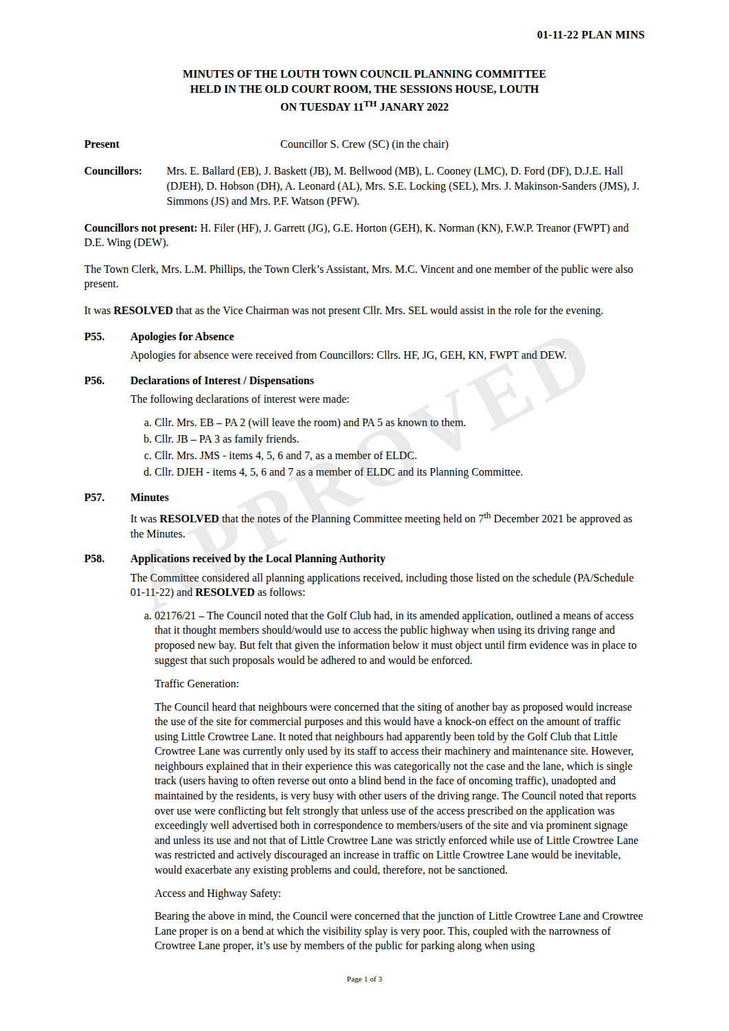APPROVED
01-11-22 PLAN MINS
Minutes of the Louth Town Council Planning Committee
Held in the Old Court Room, The Sessions House, Louth
on Tuesday 11th Janary 2022
Present
Councillor S. Crew (SC) (in the chair)
Councillors:
Mrs. E. Ballard (EB), J. Baskett (JB), M. Bellwood (MB), L. Cooney (LMC), D. Ford (DF), D.J.E. Hall (DJEH), D. Hobson (DH), A. Leonard (AL), Mrs. S.E. Locking (SEL), Mrs. J. Makinson-Sanders (JMS), J. Simmons (JS) and Mrs. P.F. Watson (PFW).
Councillors not present: H. Filer (HF), J. Garrett (JG), G.E. Horton (GEH), K. Norman (KN), F.W.P. Treanor (FWPT) and D.E. Wing (DEW).
The Town Clerk, Mrs. L.M. Phillips, the Town Clerk’s Assistant, Mrs. M.C. Vincent and one member of the public were also present.
It was RESOLVED that as the Vice Chairman was not present Cllr. Mrs. SEL would assist in the role for the evening.
P55.
Apologies for Absence
Apologies for absence were received from Councillors: Cllrs. HF, JG, GEH, KN, FWPT and DEW.
P56.
Declarations of Interest / Dispensations
The following declarations of interest were made:
Cllr. Mrs. EB – PA 2 (will leave the room) and PA 5 as known to them.
Cllr. JB – PA 3 as family friends.
Cllr. Mrs. JMS - items 4, 5, 6 and 7, as a member of ELDC.
Cllr. DJEH - items 4, 5, 6 and 7 as a member of ELDC and its Planning Committee.
P57.
Minutes
It was RESOLVED that the notes of the Planning Committee meeting held on 7th December 2021 be approved as the Minutes.
P58.
Applications received by the Local Planning Authority
The Committee considered all planning applications received, including those listed on the schedule (PA/Schedule 01-11-22) and RESOLVED as follows:
02176/21 – The Council noted that the Golf Club had, in its amended application, outlined a means of access that it thought members should/would use to access the public highway when using its driving range and proposed new bay. But felt that given the information below it must object until firm evidence was in place to suggest that such proposals would be adhered to and would be enforced.
Traffic Generation:
The Council heard that neighbours were concerned that the siting of another bay as proposed would increase the use of the site for commercial purposes and this would have a knock-on effect on the amount of traffic using Little Crowtree Lane. It noted that neighbours had apparently been told by the Golf Club that Little Crowtree Lane was currently only used by its staff to access their machinery and maintenance site. However, neighbours explained that in their experience this was categorically not the case and the lane, which is single track (users having to often reverse out onto a blind bend in the face of oncoming traffic), unadopted and maintained by the residents, is very busy with other users of the driving range. The Council noted that reports over use were conflicting but felt strongly that unless use of the access prescribed on the application was exceedingly well advertised both in correspondence to members/users of the site and via prominent signage and unless its use and not that of Little Crowtree Lane was strictly enforced while use of Little Crowtree Lane was restricted and actively discouraged an increase in traffic on Little Crowtree Lane would be inevitable, would exacerbate any existing problems and could, therefore, not be sanctioned.
Access and Highway Safety:
Bearing the above in mind, the Council were concerned that the junction of Little Crowtree Lane and Crowtree Lane proper is on a bend at which the visibility splay is very poor. This, coupled with the narrowness of Crowtree Lane proper, it’s use by members of the public for parking along when using
Page 1 of 3